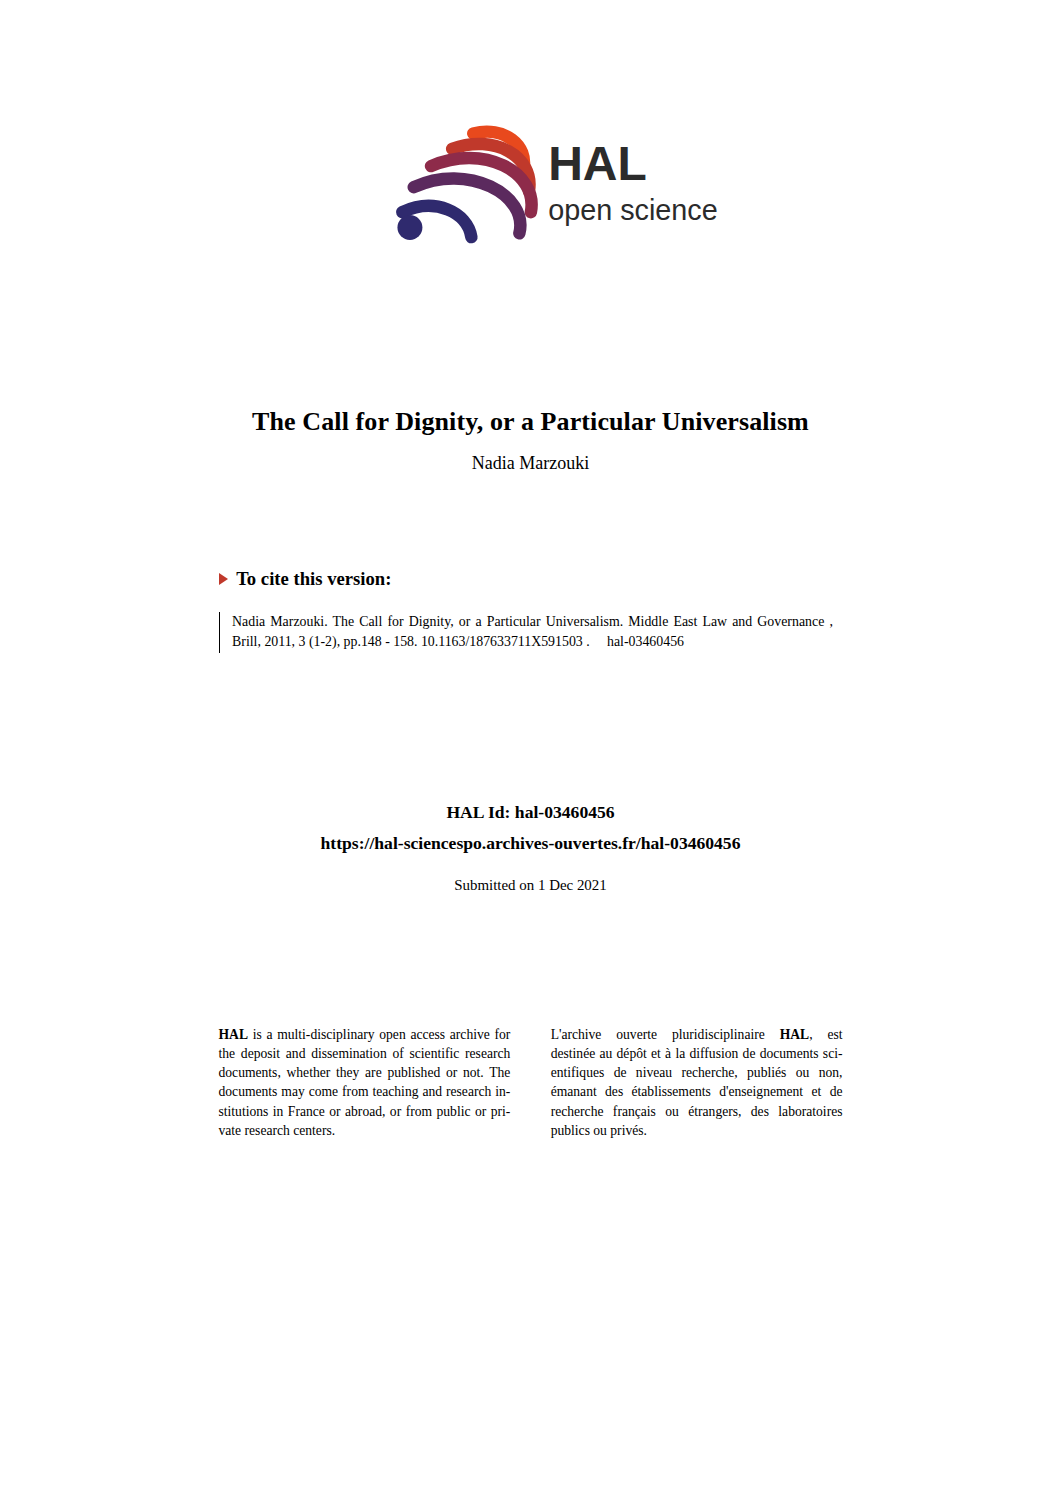HAL open science
The Call for Dignity, or a Particular Universalism
Nadia Marzouki
To cite this version:
Nadia Marzouki. The Call for Dignity, or a Particular Universalism. Middle East Law and Governance , Brill, 2011, 3 (1-2), pp.148 - 158. ​10.1163/187633711X591503​ .  hal-03460456
HAL Id: hal-03460456
https://hal-sciencespo.archives-ouvertes.fr/hal-03460456
Submitted on 1 Dec 2021
HAL is a multi-disciplinary open access archive for the deposit and dissemination of scientific research documents, whether they are published or not. The documents may come from teaching and research institutions in France or abroad, or from public or private research centers.
L'archive ouverte pluridisciplinaire HAL, est destinée au dépôt et à la diffusion de documents scientifiques de niveau recherche, publiés ou non, émanant des établissements d'enseignement et de recherche français ou étrangers, des laboratoires publics ou privés.